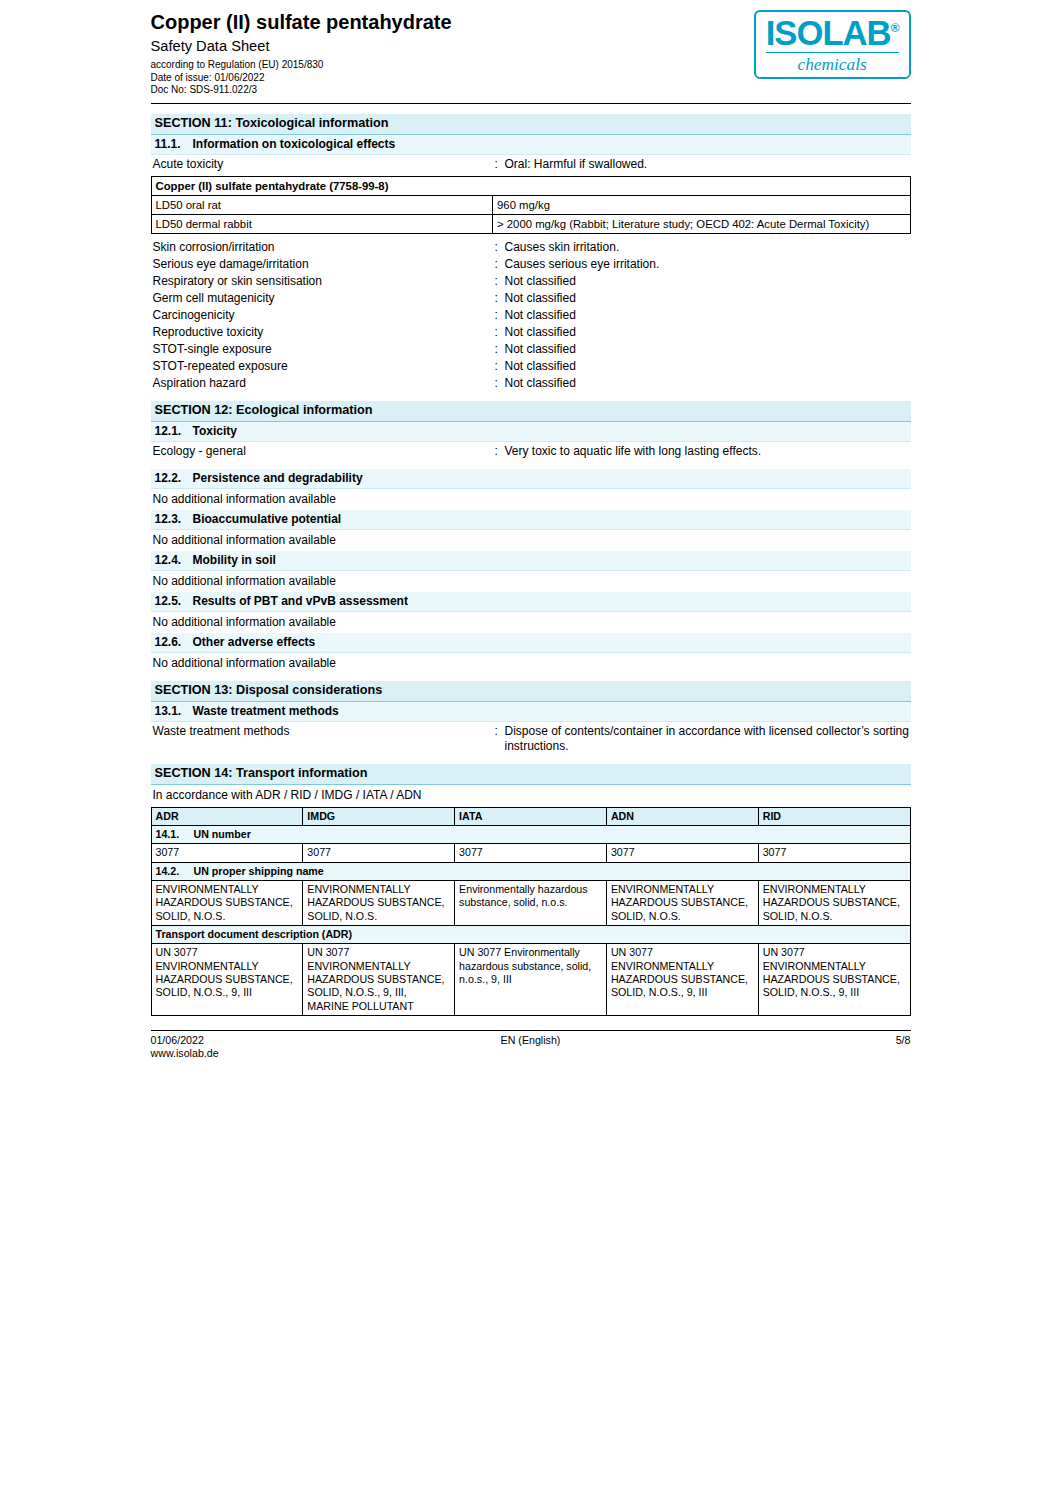Copper (II) sulfate pentahydrate
Safety Data Sheet
according to Regulation (EU) 2015/830
Date of issue: 01/06/2022
Doc No: SDS-911.022/3
ISOLAB®
chemicals
SECTION 11: Toxicological information
11.1. Information on toxicological effects
Acute toxicity
:
Oral: Harmful if swallowed.
| Copper (II) sulfate pentahydrate (7758-99-8) |
| --- |
| LD50 oral rat | 960 mg/kg |
| LD50 dermal rabbit | > 2000 mg/kg (Rabbit; Literature study; OECD 402: Acute Dermal Toxicity) |
Skin corrosion/irritation
:
Causes skin irritation.
Serious eye damage/irritation
:
Causes serious eye irritation.
Respiratory or skin sensitisation
:
Not classified
Germ cell mutagenicity
:
Not classified
Carcinogenicity
:
Not classified
Reproductive toxicity
:
Not classified
STOT-single exposure
:
Not classified
STOT-repeated exposure
:
Not classified
Aspiration hazard
:
Not classified
SECTION 12: Ecological information
12.1. Toxicity
Ecology - general
:
Very toxic to aquatic life with long lasting effects.
12.2. Persistence and degradability
No additional information available
12.3. Bioaccumulative potential
No additional information available
12.4. Mobility in soil
No additional information available
12.5. Results of PBT and vPvB assessment
No additional information available
12.6. Other adverse effects
No additional information available
SECTION 13: Disposal considerations
13.1. Waste treatment methods
Waste treatment methods
:
Dispose of contents/container in accordance with licensed collector’s sorting instructions.
SECTION 14: Transport information
In accordance with ADR / RID / IMDG / IATA / ADN
| ADR | IMDG | IATA | ADN | RID |
| --- | --- | --- | --- | --- |
| 14.1. UN number |
| 3077 | 3077 | 3077 | 3077 | 3077 |
| 14.2. UN proper shipping name |
| ENVIRONMENTALLY HAZARDOUS SUBSTANCE, SOLID, N.O.S. | ENVIRONMENTALLY HAZARDOUS SUBSTANCE, SOLID, N.O.S. | Environmentally hazardous substance, solid, n.o.s. | ENVIRONMENTALLY HAZARDOUS SUBSTANCE, SOLID, N.O.S. | ENVIRONMENTALLY HAZARDOUS SUBSTANCE, SOLID, N.O.S. |
| Transport document description (ADR) |
| UN 3077 ENVIRONMENTALLY HAZARDOUS SUBSTANCE, SOLID, N.O.S., 9, III | UN 3077 ENVIRONMENTALLY HAZARDOUS SUBSTANCE, SOLID, N.O.S., 9, III, MARINE POLLUTANT | UN 3077 Environmentally hazardous substance, solid, n.o.s., 9, III | UN 3077 ENVIRONMENTALLY HAZARDOUS SUBSTANCE, SOLID, N.O.S., 9, III | UN 3077 ENVIRONMENTALLY HAZARDOUS SUBSTANCE, SOLID, N.O.S., 9, III |
01/06/2022
www.isolab.de
EN (English)
5/8